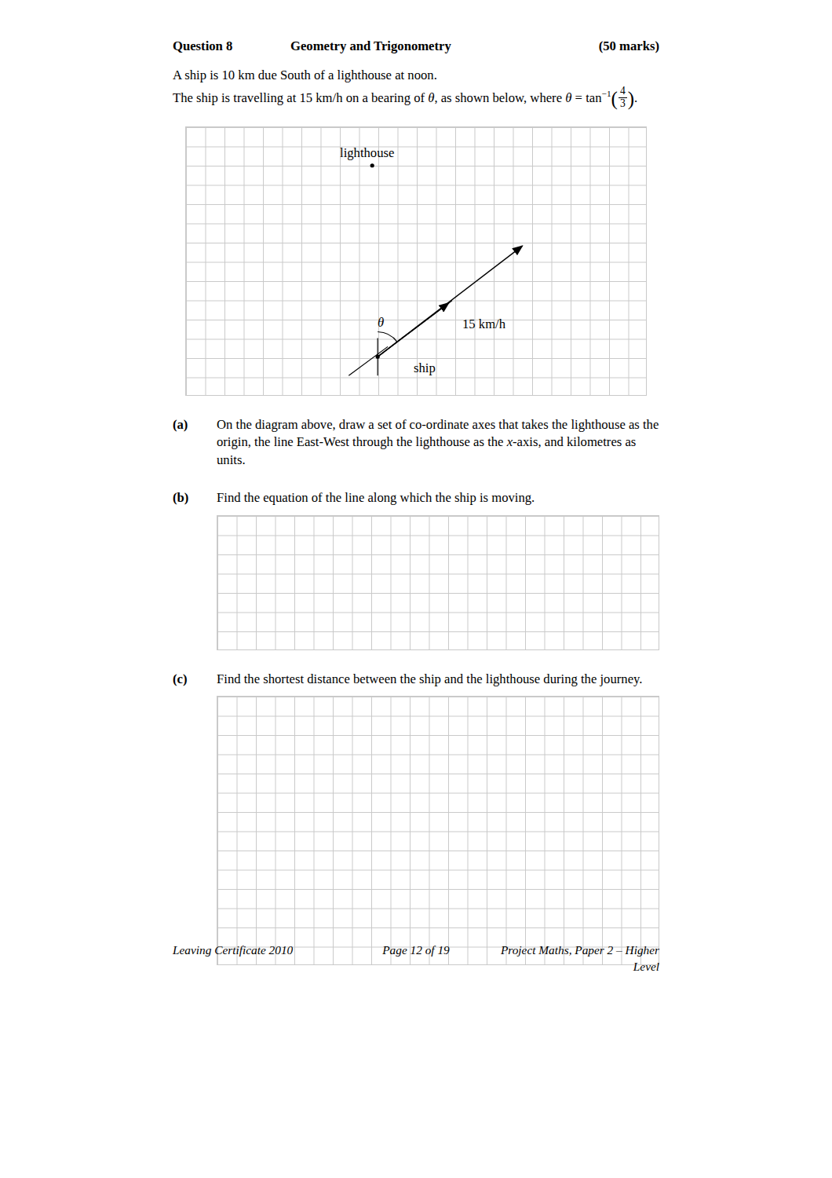Question 8
Geometry and Trigonometry
(50 marks)
A ship is 10 km due South of a lighthouse at noon.
The ship is travelling at 15 km/h on a bearing of θ, as shown below, where θ = tan−1(43).
lighthouse ship 15 km/h θ
(a)
On the diagram above, draw a set of co-ordinate axes that takes the lighthouse as the origin, the line East-West through the lighthouse as the x-axis, and kilometres as units.
(b)
Find the equation of the line along which the ship is moving.
(c)
Find the shortest distance between the ship and the lighthouse during the journey.
Leaving Certificate 2010
Page 12 of 19
Project Maths, Paper 2 – Higher Level